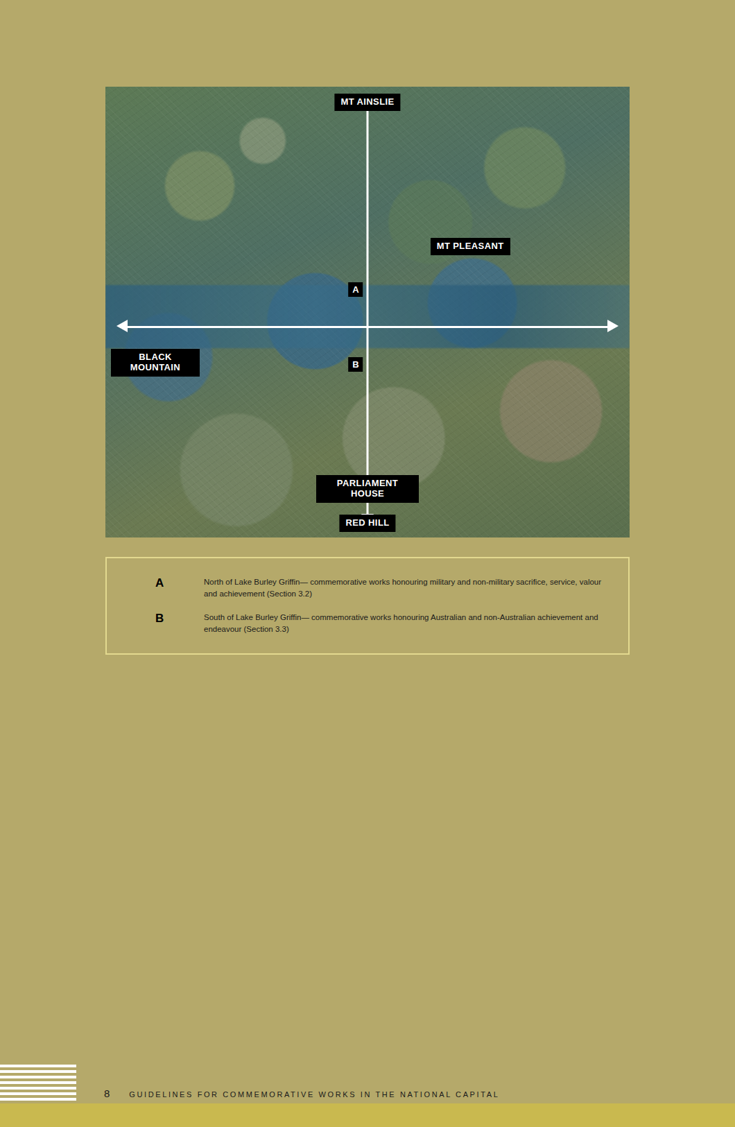MT AINSLIE
MT PLEASANT
BLACK
MOUNTAIN
PARLIAMENT
HOUSE
RED HILL
A
B
A
North of Lake Burley Griffin— commemorative works honouring military and non-military sacrifice, service, valour and achievement (Section 3.2)
B
South of Lake Burley Griffin— commemorative works honouring Australian and non-Australian achievement and endeavour (Section 3.3)
8 Guidelines for Commemorative Works in the National Capital